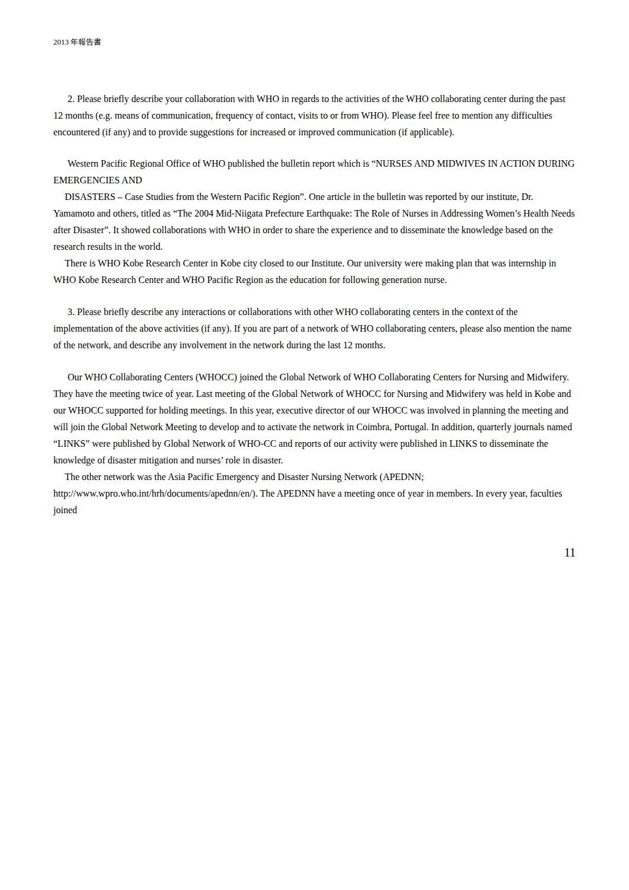2013 年報告書
2. Please briefly describe your collaboration with WHO in regards to the activities of the WHO collaborating center during the past 12 months (e.g. means of communication, frequency of contact, visits to or from WHO). Please feel free to mention any difficulties encountered (if any) and to provide suggestions for increased or improved communication (if applicable).
Western Pacific Regional Office of WHO published the bulletin report which is “NURSES AND MIDWIVES IN ACTION DURING EMERGENCIES AND
DISASTERS – Case Studies from the Western Pacific Region”. One article in the bulletin was reported by our institute, Dr. Yamamoto and others, titled as “The 2004 Mid-Niigata Prefecture Earthquake: The Role of Nurses in Addressing Women’s Health Needs after Disaster”. It showed collaborations with WHO in order to share the experience and to disseminate the knowledge based on the research results in the world.
There is WHO Kobe Research Center in Kobe city closed to our Institute. Our university were making plan that was internship in WHO Kobe Research Center and WHO Pacific Region as the education for following generation nurse.
3. Please briefly describe any interactions or collaborations with other WHO collaborating centers in the context of the implementation of the above activities (if any). If you are part of a network of WHO collaborating centers, please also mention the name of the network, and describe any involvement in the network during the last 12 months.
Our WHO Collaborating Centers (WHOCC) joined the Global Network of WHO Collaborating Centers for Nursing and Midwifery. They have the meeting twice of year. Last meeting of the Global Network of WHOCC for Nursing and Midwifery was held in Kobe and our WHOCC supported for holding meetings. In this year, executive director of our WHOCC was involved in planning the meeting and will join the Global Network Meeting to develop and to activate the network in Coimbra, Portugal. In addition, quarterly journals named “LINKS” were published by Global Network of WHO-CC and reports of our activity were published in LINKS to disseminate the knowledge of disaster mitigation and nurses’ role in disaster.
The other network was the Asia Pacific Emergency and Disaster Nursing Network (APEDNN; http://www.wpro.who.int/hrh/documents/apednn/en/). The APEDNN have a meeting once of year in members. In every year, faculties joined
11